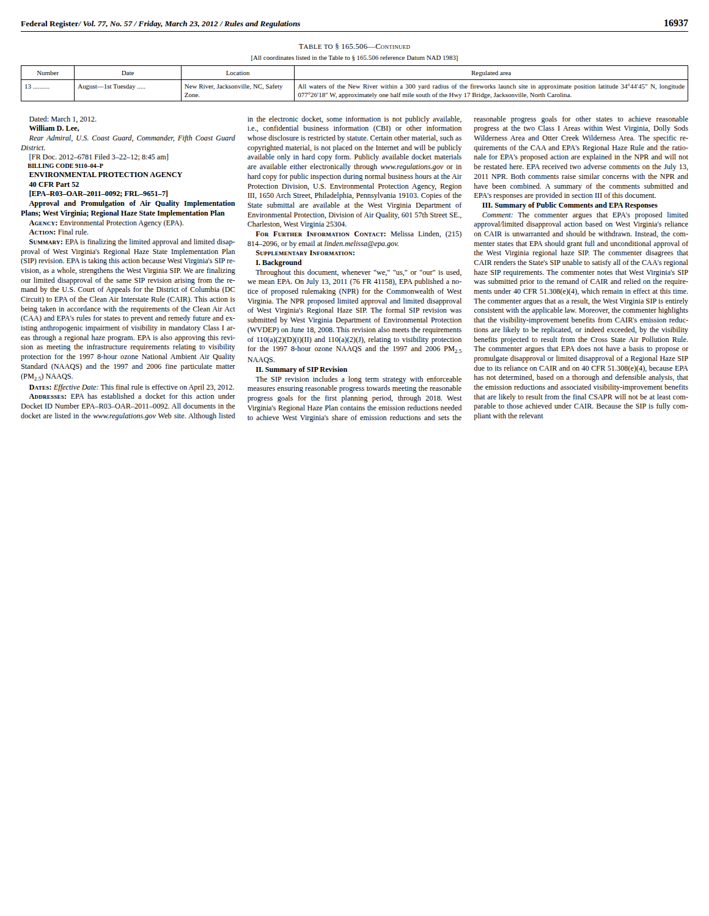Federal Register/ Vol. 77, No. 57 / Friday, March 23, 2012 / Rules and Regulations
16937
TABLE TO § 165.506—Continued
[All coordinates listed in the Table to § 165.506 reference Datum NAD 1983]
| Number | Date | Location | Regulated area |
| --- | --- | --- | --- |
| 13 .......... | August—1st Tuesday ..... | New River, Jacksonville, NC, Safety Zone. | All waters of the New River within a 300 yard radius of the fireworks launch site in approximate position latitude 34°44′45″ N, longitude 077°26′18″ W, approximately one half mile south of the Hwy 17 Bridge, Jacksonville, North Carolina. |
Dated: March 1, 2012.
William D. Lee,
Rear Admiral, U.S. Coast Guard, Commander, Fifth Coast Guard District.
[FR Doc. 2012–6781 Filed 3–22–12; 8:45 am]
BILLING CODE 9110–04–P
ENVIRONMENTAL PROTECTION AGENCY
40 CFR Part 52
[EPA–R03–OAR–2011–0092; FRL–9651–7]
Approval and Promulgation of Air Quality Implementation Plans; West Virginia; Regional Haze State Implementation Plan
Agency: Environmental Protection Agency (EPA).
Action: Final rule.
Summary: EPA is finalizing the limited approval and limited disapproval of West Virginia's Regional Haze State Implementation Plan (SIP) revision. EPA is taking this action because West Virginia's SIP revision, as a whole, strengthens the West Virginia SIP. We are finalizing our limited disapproval of the same SIP revision arising from the remand by the U.S. Court of Appeals for the District of Columbia (DC Circuit) to EPA of the Clean Air Interstate Rule (CAIR). This action is being taken in accordance with the requirements of the Clean Air Act (CAA) and EPA's rules for states to prevent and remedy future and existing anthropogenic impairment of visibility in mandatory Class I areas through a regional haze program. EPA is also approving this revision as meeting the infrastructure requirements relating to visibility protection for the 1997 8-hour ozone National Ambient Air Quality Standard (NAAQS) and the 1997 and 2006 fine particulate matter (PM2.5) NAAQS.
Dates: Effective Date: This final rule is effective on April 23, 2012.
Addresses: EPA has established a docket for this action under Docket ID Number EPA–R03–OAR–2011–0092. All documents in the docket are listed in the www.regulations.gov Web site. Although listed in the electronic docket, some information is not publicly available, i.e., confidential business information (CBI) or other information whose disclosure is restricted by statute. Certain other material, such as copyrighted material, is not placed on the Internet and will be publicly available only in hard copy form. Publicly available docket materials are available either electronically through www.regulations.gov or in hard copy for public inspection during normal business hours at the Air Protection Division, U.S. Environmental Protection Agency, Region III, 1650 Arch Street, Philadelphia, Pennsylvania 19103. Copies of the State submittal are available at the West Virginia Department of Environmental Protection, Division of Air Quality, 601 57th Street SE., Charleston, West Virginia 25304.
For Further Information Contact: Melissa Linden, (215) 814–2096, or by email at linden.melissa@epa.gov.
Supplementary Information:
I. Background
Throughout this document, whenever "we," "us," or "our" is used, we mean EPA. On July 13, 2011 (76 FR 41158), EPA published a notice of proposed rulemaking (NPR) for the Commonwealth of West Virginia. The NPR proposed limited approval and limited disapproval of West Virginia's Regional Haze SIP. The formal SIP revision was submitted by West Virginia Department of Environmental Protection (WVDEP) on June 18, 2008. This revision also meets the requirements of 110(a)(2)(D)(i)(II) and 110(a)(2)(J), relating to visibility protection for the 1997 8-hour ozone NAAQS and the 1997 and 2006 PM2.5 NAAQS.
II. Summary of SIP Revision
The SIP revision includes a long term strategy with enforceable measures ensuring reasonable progress towards meeting the reasonable progress goals for the first planning period, through 2018. West Virginia's Regional Haze Plan contains the emission reductions needed to achieve West Virginia's share of emission reductions and sets the reasonable progress goals for other states to achieve reasonable progress at the two Class I Areas within West Virginia, Dolly Sods Wilderness Area and Otter Creek Wilderness Area. The specific requirements of the CAA and EPA's Regional Haze Rule and the rationale for EPA's proposed action are explained in the NPR and will not be restated here. EPA received two adverse comments on the July 13, 2011 NPR. Both comments raise similar concerns with the NPR and have been combined. A summary of the comments submitted and EPA's responses are provided in section III of this document.
III. Summary of Public Comments and EPA Responses
Comment: The commenter argues that EPA's proposed limited approval/limited disapproval action based on West Virginia's reliance on CAIR is unwarranted and should be withdrawn. Instead, the commenter states that EPA should grant full and unconditional approval of the West Virginia regional haze SIP. The commenter disagrees that CAIR renders the State's SIP unable to satisfy all of the CAA's regional haze SIP requirements. The commenter notes that West Virginia's SIP was submitted prior to the remand of CAIR and relied on the requirements under 40 CFR 51.308(e)(4), which remain in effect at this time. The commenter argues that as a result, the West Virginia SIP is entirely consistent with the applicable law. Moreover, the commenter highlights that the visibility-improvement benefits from CAIR's emission reductions are likely to be replicated, or indeed exceeded, by the visibility benefits projected to result from the Cross State Air Pollution Rule. The commenter argues that EPA does not have a basis to propose or promulgate disapproval or limited disapproval of a Regional Haze SIP due to its reliance on CAIR and on 40 CFR 51.308(e)(4), because EPA has not determined, based on a thorough and defensible analysis, that the emission reductions and associated visibility-improvement benefits that are likely to result from the final CSAPR will not be at least comparable to those achieved under CAIR. Because the SIP is fully compliant with the relevant